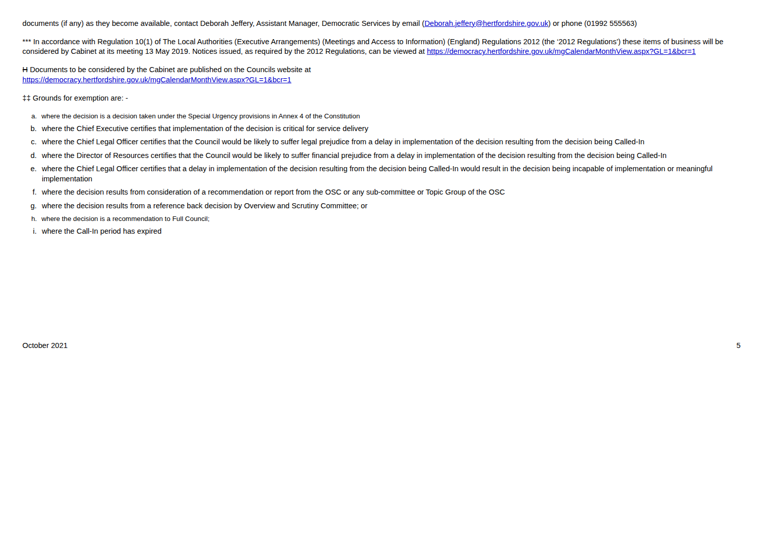documents (if any) as they become available, contact Deborah Jeffery, Assistant Manager, Democratic Services by email (Deborah.jeffery@hertfordshire.gov.uk) or phone (01992 555563)
*** In accordance with Regulation 10(1) of The Local Authorities (Executive Arrangements) (Meetings and Access to Information) (England) Regulations 2012 (the ‘2012 Regulations’) these items of business will be considered by Cabinet at its meeting 13 May 2019. Notices issued, as required by the 2012 Regulations, can be viewed at https://democracy.hertfordshire.gov.uk/mgCalendarMonthView.aspx?GL=1&bcr=1
H Documents to be considered by the Cabinet are published on the Councils website at
https://democracy.hertfordshire.gov.uk/mgCalendarMonthView.aspx?GL=1&bcr=1
‡‡ Grounds for exemption are: -
where the decision is a decision taken under the Special Urgency provisions in Annex 4 of the Constitution
where the Chief Executive certifies that implementation of the decision is critical for service delivery
where the Chief Legal Officer certifies that the Council would be likely to suffer legal prejudice from a delay in implementation of the decision resulting from the decision being Called-In
where the Director of Resources certifies that the Council would be likely to suffer financial prejudice from a delay in implementation of the decision resulting from the decision being Called-In
where the Chief Legal Officer certifies that a delay in implementation of the decision resulting from the decision being Called-In would result in the decision being incapable of implementation or meaningful implementation
where the decision results from consideration of a recommendation or report from the OSC or any sub-committee or Topic Group of the OSC
where the decision results from a reference back decision by Overview and Scrutiny Committee; or
where the decision is a recommendation to Full Council;
where the Call-In period has expired
October 2021
5